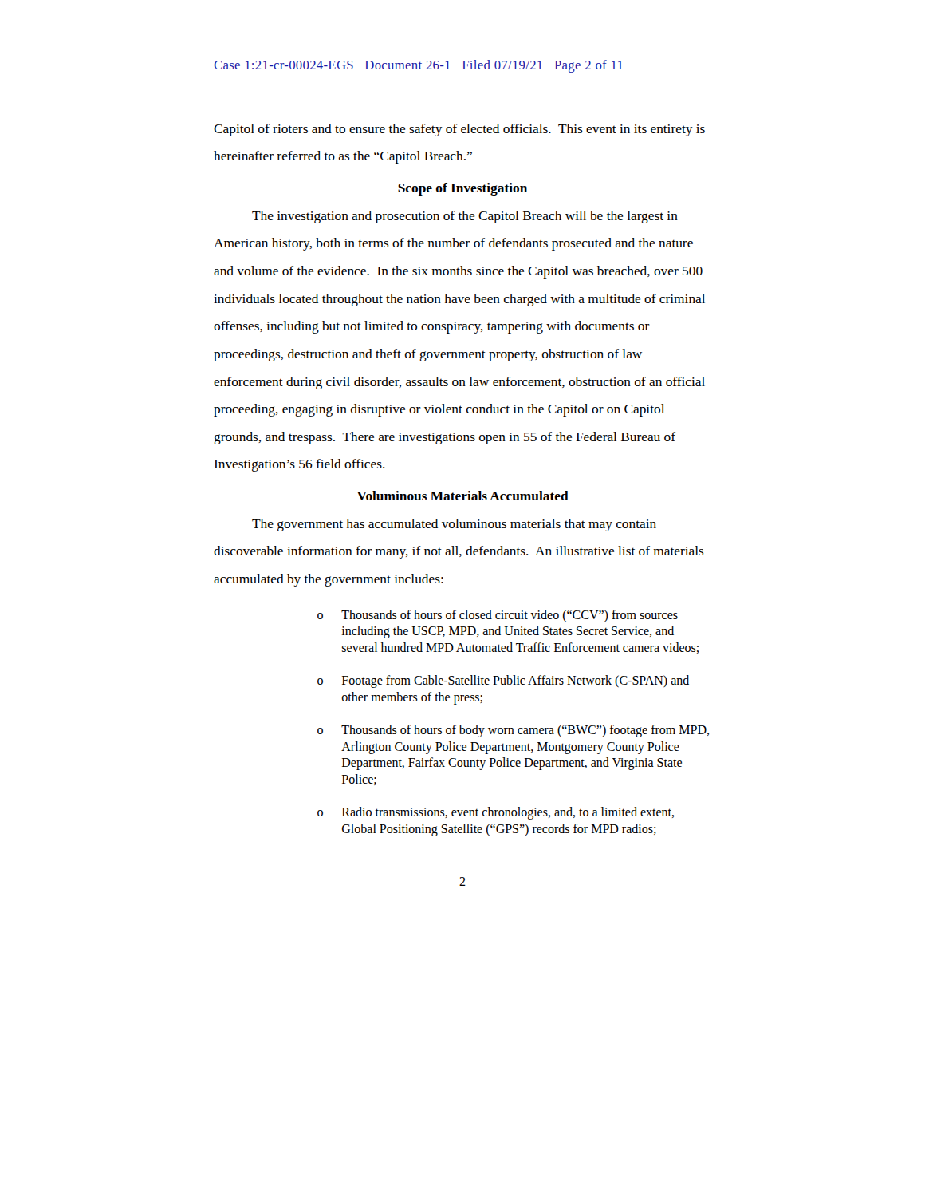Case 1:21-cr-00024-EGS Document 26-1 Filed 07/19/21 Page 2 of 11
Capitol of rioters and to ensure the safety of elected officials. This event in its entirety is hereinafter referred to as the “Capitol Breach.”
Scope of Investigation
The investigation and prosecution of the Capitol Breach will be the largest in American history, both in terms of the number of defendants prosecuted and the nature and volume of the evidence. In the six months since the Capitol was breached, over 500 individuals located throughout the nation have been charged with a multitude of criminal offenses, including but not limited to conspiracy, tampering with documents or proceedings, destruction and theft of government property, obstruction of law enforcement during civil disorder, assaults on law enforcement, obstruction of an official proceeding, engaging in disruptive or violent conduct in the Capitol or on Capitol grounds, and trespass. There are investigations open in 55 of the Federal Bureau of Investigation’s 56 field offices.
Voluminous Materials Accumulated
The government has accumulated voluminous materials that may contain discoverable information for many, if not all, defendants. An illustrative list of materials accumulated by the government includes:
Thousands of hours of closed circuit video (“CCV”) from sources including the USCP, MPD, and United States Secret Service, and several hundred MPD Automated Traffic Enforcement camera videos;
Footage from Cable-Satellite Public Affairs Network (C-SPAN) and other members of the press;
Thousands of hours of body worn camera (“BWC”) footage from MPD, Arlington County Police Department, Montgomery County Police Department, Fairfax County Police Department, and Virginia State Police;
Radio transmissions, event chronologies, and, to a limited extent, Global Positioning Satellite (“GPS”) records for MPD radios;
2